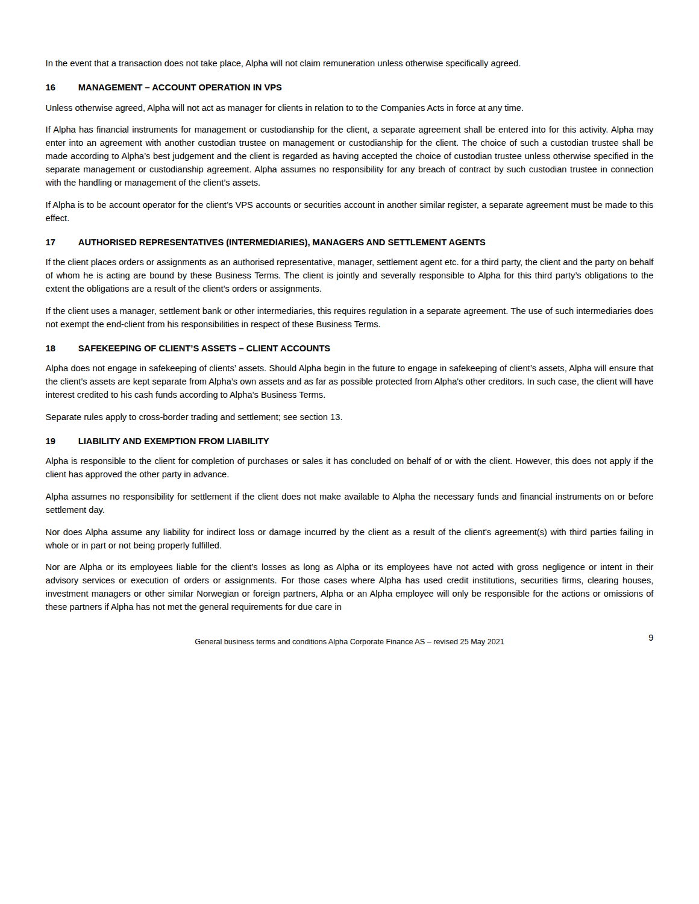In the event that a transaction does not take place, Alpha will not claim remuneration unless otherwise specifically agreed.
16 MANAGEMENT – ACCOUNT OPERATION IN VPS
Unless otherwise agreed, Alpha will not act as manager for clients in relation to to the Companies Acts in force at any time.
If Alpha has financial instruments for management or custodianship for the client, a separate agreement shall be entered into for this activity. Alpha may enter into an agreement with another custodian trustee on management or custodianship for the client. The choice of such a custodian trustee shall be made according to Alpha’s best judgement and the client is regarded as having accepted the choice of custodian trustee unless otherwise specified in the separate management or custodianship agreement. Alpha assumes no responsibility for any breach of contract by such custodian trustee in connection with the handling or management of the client’s assets.
If Alpha is to be account operator for the client’s VPS accounts or securities account in another similar register, a separate agreement must be made to this effect.
17 AUTHORISED REPRESENTATIVES (INTERMEDIARIES), MANAGERS AND SETTLEMENT AGENTS
If the client places orders or assignments as an authorised representative, manager, settlement agent etc. for a third party, the client and the party on behalf of whom he is acting are bound by these Business Terms. The client is jointly and severally responsible to Alpha for this third party’s obligations to the extent the obligations are a result of the client’s orders or assignments.
If the client uses a manager, settlement bank or other intermediaries, this requires regulation in a separate agreement. The use of such intermediaries does not exempt the end-client from his responsibilities in respect of these Business Terms.
18 SAFEKEEPING OF CLIENT’S ASSETS – CLIENT ACCOUNTS
Alpha does not engage in safekeeping of clients’ assets. Should Alpha begin in the future to engage in safekeeping of client’s assets, Alpha will ensure that the client’s assets are kept separate from Alpha’s own assets and as far as possible protected from Alpha's other creditors. In such case, the client will have interest credited to his cash funds according to Alpha’s Business Terms.
Separate rules apply to cross-border trading and settlement; see section 13.
19 LIABILITY AND EXEMPTION FROM LIABILITY
Alpha is responsible to the client for completion of purchases or sales it has concluded on behalf of or with the client. However, this does not apply if the client has approved the other party in advance.
Alpha assumes no responsibility for settlement if the client does not make available to Alpha the necessary funds and financial instruments on or before settlement day.
Nor does Alpha assume any liability for indirect loss or damage incurred by the client as a result of the client's agreement(s) with third parties failing in whole or in part or not being properly fulfilled.
Nor are Alpha or its employees liable for the client’s losses as long as Alpha or its employees have not acted with gross negligence or intent in their advisory services or execution of orders or assignments. For those cases where Alpha has used credit institutions, securities firms, clearing houses, investment managers or other similar Norwegian or foreign partners, Alpha or an Alpha employee will only be responsible for the actions or omissions of these partners if Alpha has not met the general requirements for due care in
General business terms and conditions Alpha Corporate Finance AS – revised 25 May 2021 9